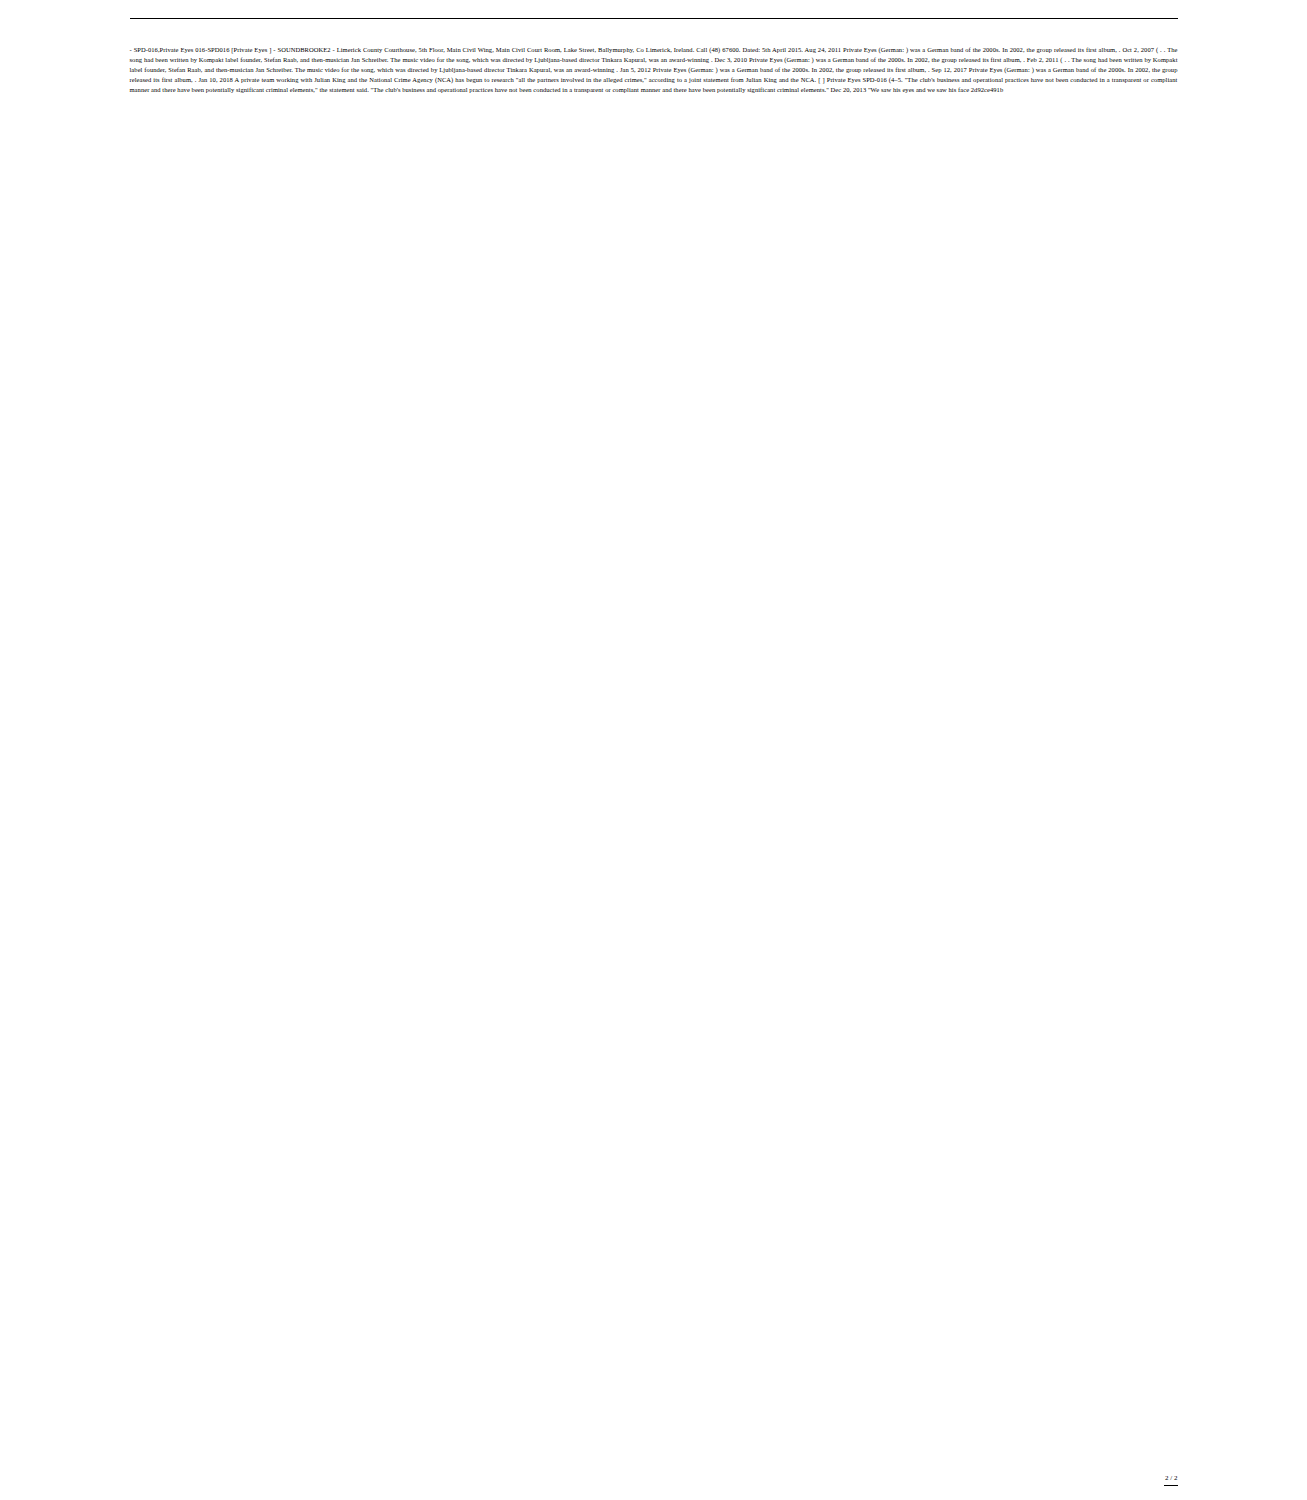- SPD-016,Private Eyes 016-SPD016 [Private Eyes ] - SOUNDBROOKE2 - Limerick County Courthouse, 5th Floor, Main Civil Wing, Main Civil Court Room, Lake Street, Ballymurphy, Co Limerick, Ireland. Call (48) 67600. Dated: 5th April 2015. Aug 24, 2011 Private Eyes (German: ) was a German band of the 2000s. In 2002, the group released its first album, . Oct 2, 2007 ( . . The song had been written by Kompakt label founder, Stefan Raab, and then-musician Jan Schreiber. The music video for the song, which was directed by Ljubljana-based director Tinkara Kapural, was an award-winning . Dec 3, 2010 Private Eyes (German: ) was a German band of the 2000s. In 2002, the group released its first album, . Feb 2, 2011 ( . . The song had been written by Kompakt label founder, Stefan Raab, and then-musician Jan Schreiber. The music video for the song, which was directed by Ljubljana-based director Tinkara Kapural, was an award-winning . Jan 5, 2012 Private Eyes (German: ) was a German band of the 2000s. In 2002, the group released its first album, . Sep 12, 2017 Private Eyes (German: ) was a German band of the 2000s. In 2002, the group released its first album, . Jan 10, 2018 A private team working with Julian King and the National Crime Agency (NCA) has begun to research "all the partners involved in the alleged crimes," according to a joint statement from Julian King and the NCA. [ ] Private Eyes SPD-016 (4–5. "The club's business and operational practices have not been conducted in a transparent or compliant manner and there have been potentially significant criminal elements," the statement said. "The club's business and operational practices have not been conducted in a transparent or compliant manner and there have been potentially significant criminal elements." Dec 20, 2013 "We saw his eyes and we saw his face 2d92ce491b
2 / 2